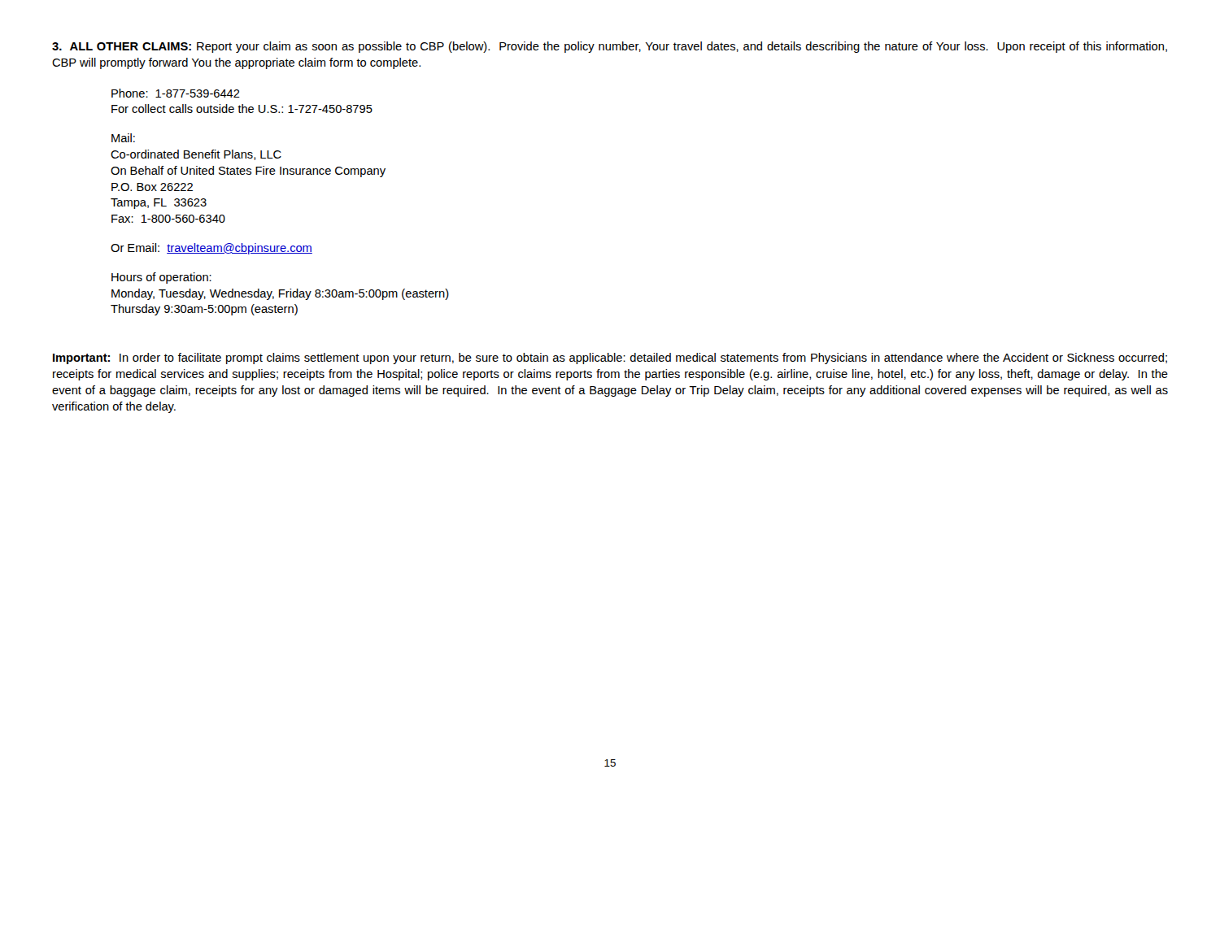3. ALL OTHER CLAIMS: Report your claim as soon as possible to CBP (below). Provide the policy number, Your travel dates, and details describing the nature of Your loss. Upon receipt of this information, CBP will promptly forward You the appropriate claim form to complete.
Phone: 1-877-539-6442
For collect calls outside the U.S.: 1-727-450-8795
Mail:
Co-ordinated Benefit Plans, LLC
On Behalf of United States Fire Insurance Company
P.O. Box 26222
Tampa, FL 33623
Fax: 1-800-560-6340
Or Email: travelteam@cbpinsure.com
Hours of operation:
Monday, Tuesday, Wednesday, Friday 8:30am-5:00pm (eastern)
Thursday 9:30am-5:00pm (eastern)
Important: In order to facilitate prompt claims settlement upon your return, be sure to obtain as applicable: detailed medical statements from Physicians in attendance where the Accident or Sickness occurred; receipts for medical services and supplies; receipts from the Hospital; police reports or claims reports from the parties responsible (e.g. airline, cruise line, hotel, etc.) for any loss, theft, damage or delay. In the event of a baggage claim, receipts for any lost or damaged items will be required. In the event of a Baggage Delay or Trip Delay claim, receipts for any additional covered expenses will be required, as well as verification of the delay.
15